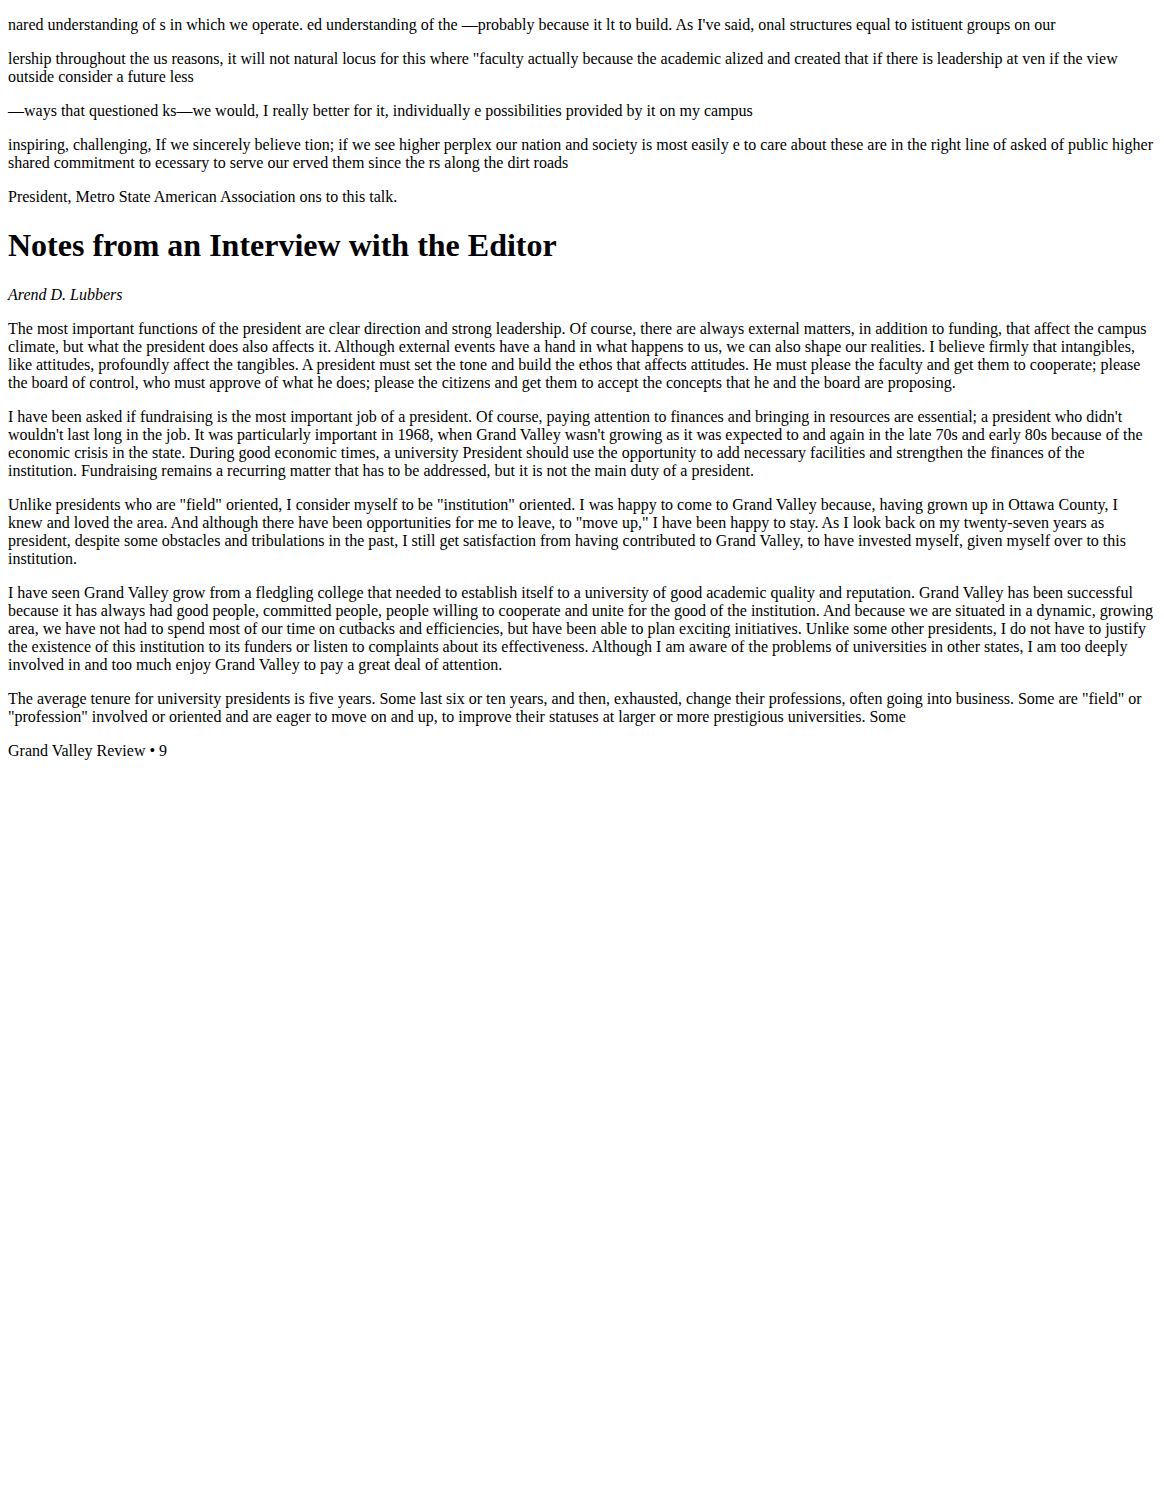nared understanding of s in which we operate. ed understanding of the —probably because it lt to build. As I've said, onal structures equal to istituent groups on our
lership throughout the us reasons, it will not natural locus for this where "faculty actually because the academic alized and created that if there is leadership at ven if the view outside consider a future less
—ways that questioned ks—we would, I really better for it, individually e possibilities provided by it on my campus
inspiring, challenging, If we sincerely believe tion; if we see higher perplex our nation and society is most easily e to care about these are in the right line of asked of public higher shared commitment to ecessary to serve our erved them since the rs along the dirt roads
President, Metro State American Association ons to this talk.
Notes from an Interview with the Editor
Arend D. Lubbers
The most important functions of the president are clear direction and strong leadership. Of course, there are always external matters, in addition to funding, that affect the campus climate, but what the president does also affects it. Although external events have a hand in what happens to us, we can also shape our realities. I believe firmly that intangibles, like attitudes, profoundly affect the tangibles. A president must set the tone and build the ethos that affects attitudes. He must please the faculty and get them to cooperate; please the board of control, who must approve of what he does; please the citizens and get them to accept the concepts that he and the board are proposing.
I have been asked if fundraising is the most important job of a president. Of course, paying attention to finances and bringing in resources are essential; a president who didn't wouldn't last long in the job. It was particularly important in 1968, when Grand Valley wasn't growing as it was expected to and again in the late 70s and early 80s because of the economic crisis in the state. During good economic times, a university President should use the opportunity to add necessary facilities and strengthen the finances of the institution. Fundraising remains a recurring matter that has to be addressed, but it is not the main duty of a president.
Unlike presidents who are "field" oriented, I consider myself to be "institution" oriented. I was happy to come to Grand Valley because, having grown up in Ottawa County, I knew and loved the area. And although there have been opportunities for me to leave, to "move up," I have been happy to stay. As I look back on my twenty-seven years as president, despite some obstacles and tribulations in the past, I still get satisfaction from having contributed to Grand Valley, to have invested myself, given myself over to this institution.
I have seen Grand Valley grow from a fledgling college that needed to establish itself to a university of good academic quality and reputation. Grand Valley has been successful because it has always had good people, committed people, people willing to cooperate and unite for the good of the institution. And because we are situated in a dynamic, growing area, we have not had to spend most of our time on cutbacks and efficiencies, but have been able to plan exciting initiatives. Unlike some other presidents, I do not have to justify the existence of this institution to its funders or listen to complaints about its effectiveness. Although I am aware of the problems of universities in other states, I am too deeply involved in and too much enjoy Grand Valley to pay a great deal of attention.
The average tenure for university presidents is five years. Some last six or ten years, and then, exhausted, change their professions, often going into business. Some are "field" or "profession" involved or oriented and are eager to move on and up, to improve their statuses at larger or more prestigious universities. Some
Grand Valley Review • 9